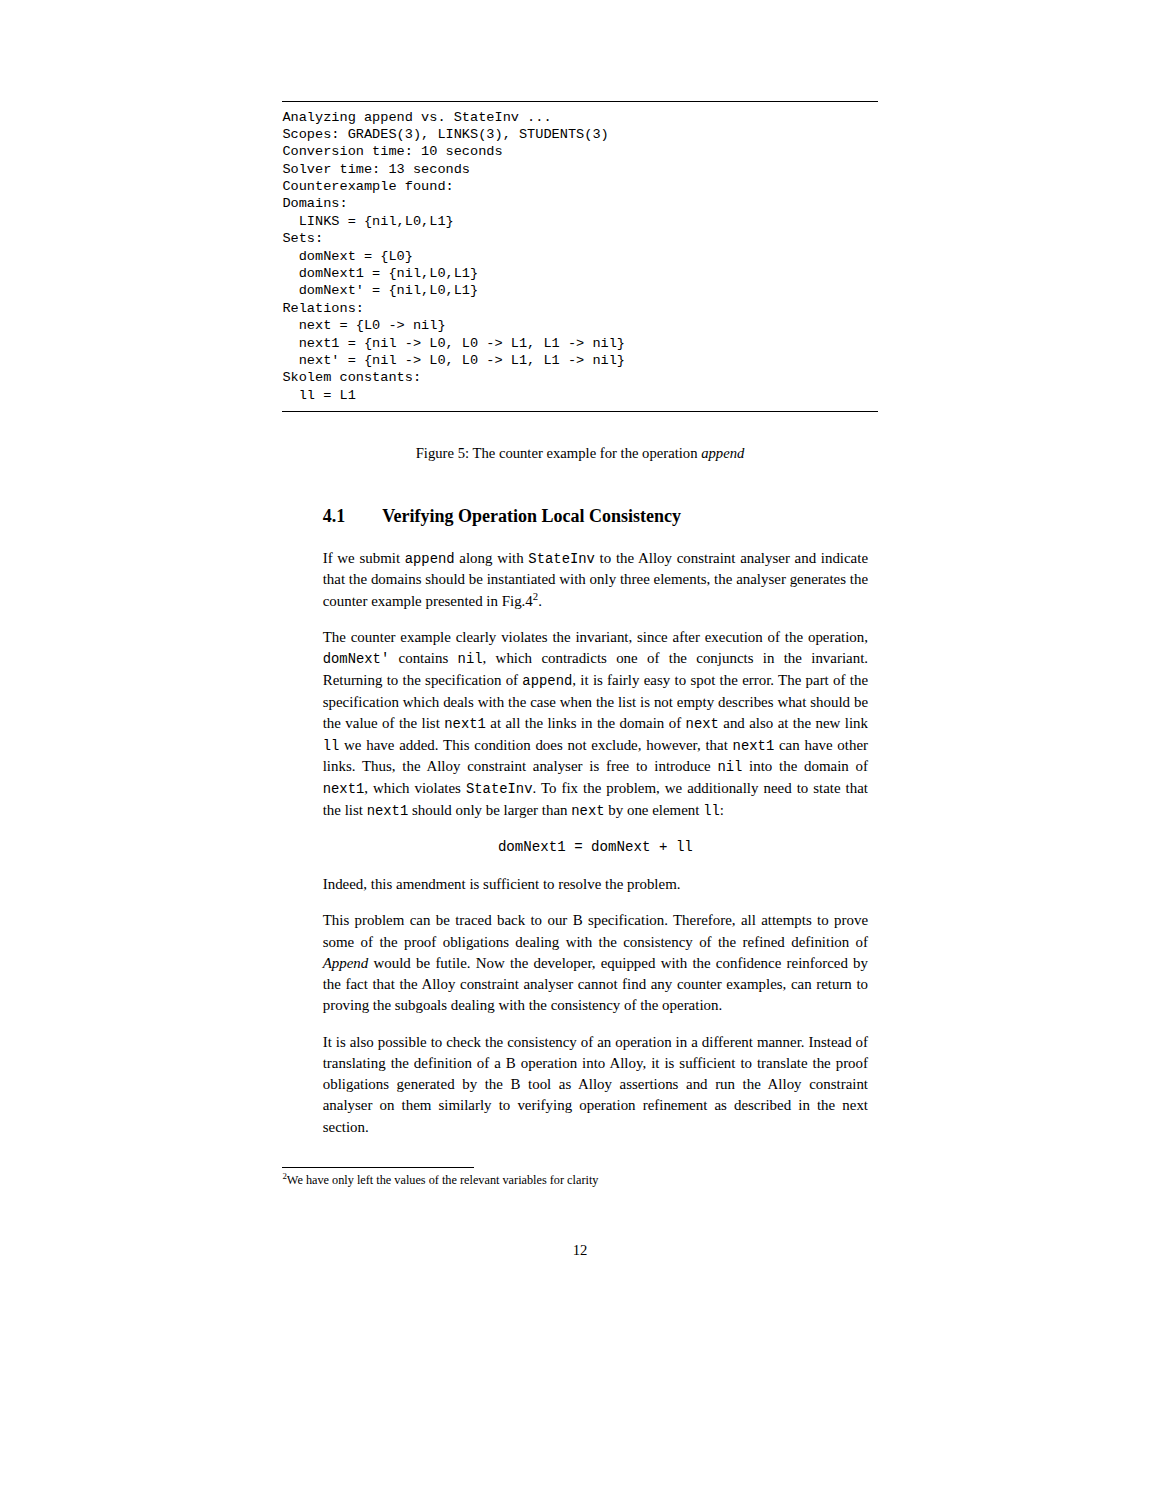Analyzing append vs. StateInv ...
Scopes: GRADES(3), LINKS(3), STUDENTS(3)
Conversion time: 10 seconds
Solver time: 13 seconds
Counterexample found:
Domains:
  LINKS = {nil,L0,L1}
Sets:
  domNext = {L0}
  domNext1 = {nil,L0,L1}
  domNext' = {nil,L0,L1}
Relations:
  next = {L0 -> nil}
  next1 = {nil -> L0, L0 -> L1, L1 -> nil}
  next' = {nil -> L0, L0 -> L1, L1 -> nil}
Skolem constants:
  ll = L1
Figure 5: The counter example for the operation append
4.1 Verifying Operation Local Consistency
If we submit append along with StateInv to the Alloy constraint analyser and indicate that the domains should be instantiated with only three elements, the analyser generates the counter example presented in Fig.42.
The counter example clearly violates the invariant, since after execution of the operation, domNext' contains nil, which contradicts one of the conjuncts in the invariant. Returning to the specification of append, it is fairly easy to spot the error. The part of the specification which deals with the case when the list is not empty describes what should be the value of the list next1 at all the links in the domain of next and also at the new link ll we have added. This condition does not exclude, however, that next1 can have other links. Thus, the Alloy constraint analyser is free to introduce nil into the domain of next1, which violates StateInv. To fix the problem, we additionally need to state that the list next1 should only be larger than next by one element ll:
domNext1 = domNext + ll
Indeed, this amendment is sufficient to resolve the problem.
This problem can be traced back to our B specification. Therefore, all attempts to prove some of the proof obligations dealing with the consistency of the refined definition of Append would be futile. Now the developer, equipped with the confidence reinforced by the fact that the Alloy constraint analyser cannot find any counter examples, can return to proving the subgoals dealing with the consistency of the operation.
It is also possible to check the consistency of an operation in a different manner. Instead of translating the definition of a B operation into Alloy, it is sufficient to translate the proof obligations generated by the B tool as Alloy assertions and run the Alloy constraint analyser on them similarly to verifying operation refinement as described in the next section.
2We have only left the values of the relevant variables for clarity
12